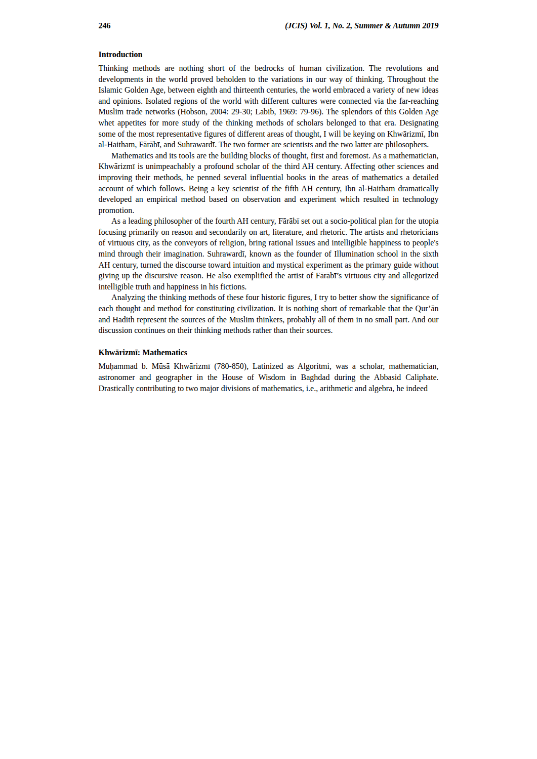246 (JCIS) Vol. 1, No. 2, Summer & Autumn 2019
Introduction
Thinking methods are nothing short of the bedrocks of human civilization. The revolutions and developments in the world proved beholden to the variations in our way of thinking. Throughout the Islamic Golden Age, between eighth and thirteenth centuries, the world embraced a variety of new ideas and opinions. Isolated regions of the world with different cultures were connected via the far-reaching Muslim trade networks (Hobson, 2004: 29-30; Labib, 1969: 79-96). The splendors of this Golden Age whet appetites for more study of the thinking methods of scholars belonged to that era. Designating some of the most representative figures of different areas of thought, I will be keying on Khwārizmī, Ibn al-Haitham, Fārābī, and Suhrawardī. The two former are scientists and the two latter are philosophers.
Mathematics and its tools are the building blocks of thought, first and foremost. As a mathematician, Khwārizmī is unimpeachably a profound scholar of the third AH century. Affecting other sciences and improving their methods, he penned several influential books in the areas of mathematics a detailed account of which follows. Being a key scientist of the fifth AH century, Ibn al-Haitham dramatically developed an empirical method based on observation and experiment which resulted in technology promotion.
As a leading philosopher of the fourth AH century, Fārābī set out a socio-political plan for the utopia focusing primarily on reason and secondarily on art, literature, and rhetoric. The artists and rhetoricians of virtuous city, as the conveyors of religion, bring rational issues and intelligible happiness to people's mind through their imagination. Suhrawardī, known as the founder of Illumination school in the sixth AH century, turned the discourse toward intuition and mystical experiment as the primary guide without giving up the discursive reason. He also exemplified the artist of Fārābī’s virtuous city and allegorized intelligible truth and happiness in his fictions.
Analyzing the thinking methods of these four historic figures, I try to better show the significance of each thought and method for constituting civilization. It is nothing short of remarkable that the Qur’ān and Hadith represent the sources of the Muslim thinkers, probably all of them in no small part. And our discussion continues on their thinking methods rather than their sources.
Khwārizmī: Mathematics
Muḥammad b. Mūsā Khwārizmī (780-850), Latinized as Algoritmi, was a scholar, mathematician, astronomer and geographer in the House of Wisdom in Baghdad during the Abbasid Caliphate. Drastically contributing to two major divisions of mathematics, i.e., arithmetic and algebra, he indeed